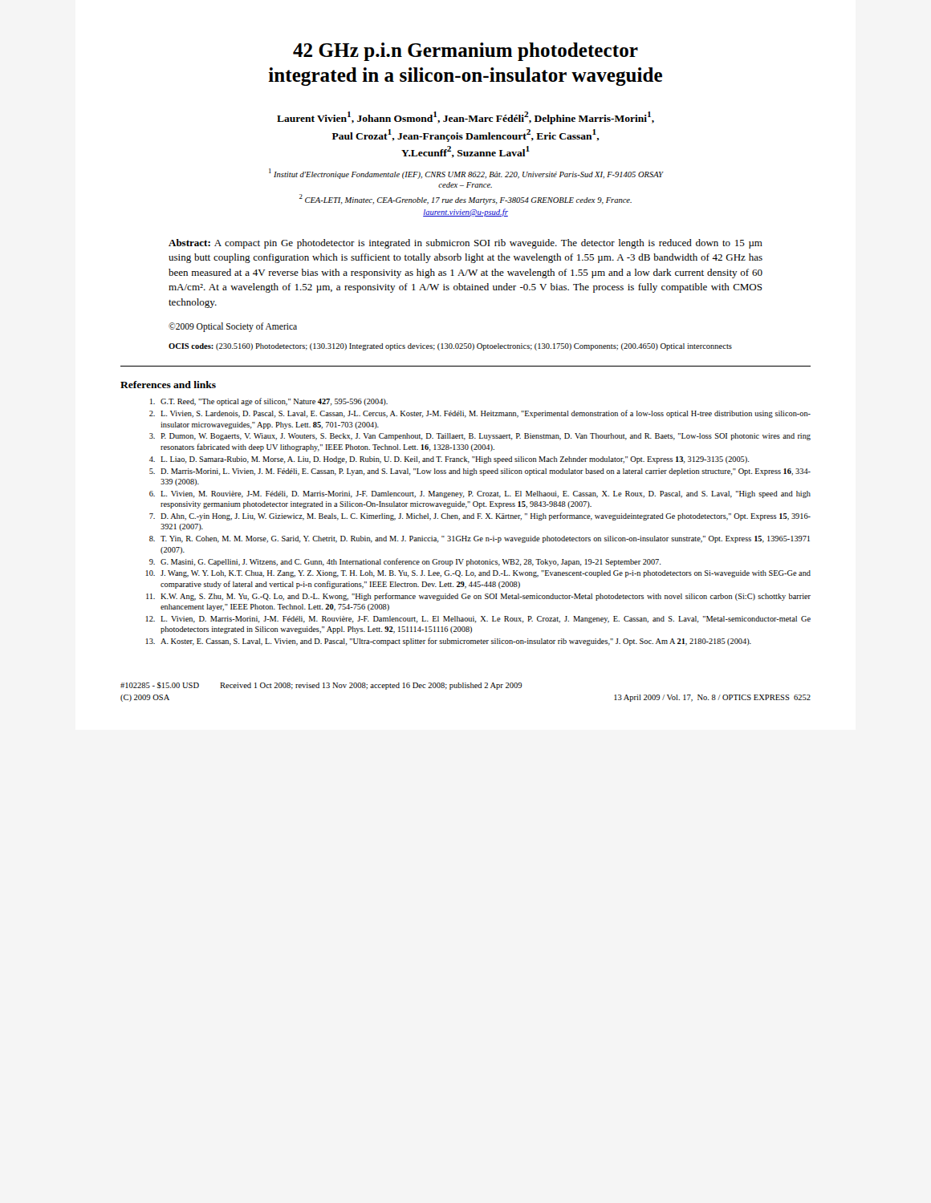42 GHz p.i.n Germanium photodetector
integrated in a silicon-on-insulator waveguide
Laurent Vivien1, Johann Osmond1, Jean-Marc Fédéli2, Delphine Marris-Morini1,
Paul Crozat1, Jean-François Damlencourt2, Eric Cassan1,
Y.Lecunff2, Suzanne Laval1
1 Institut d'Electronique Fondamentale (IEF), CNRS UMR 8622, Bât. 220, Université Paris-Sud XI, F-91405 ORSAY
cedex – France.
2 CEA-LETI, Minatec, CEA-Grenoble, 17 rue des Martyrs, F-38054 GRENOBLE cedex 9, France.
laurent.vivien@u-psud.fr
Abstract: A compact pin Ge photodetector is integrated in submicron SOI rib waveguide. The detector length is reduced down to 15 µm using butt coupling configuration which is sufficient to totally absorb light at the wavelength of 1.55 µm. A -3 dB bandwidth of 42 GHz has been measured at a 4V reverse bias with a responsivity as high as 1 A/W at the wavelength of 1.55 µm and a low dark current density of 60 mA/cm². At a wavelength of 1.52 µm, a responsivity of 1 A/W is obtained under -0.5 V bias. The process is fully compatible with CMOS technology.
©2009 Optical Society of America
OCIS codes: (230.5160) Photodetectors; (130.3120) Integrated optics devices; (130.0250) Optoelectronics; (130.1750) Components; (200.4650) Optical interconnects
References and links
G.T. Reed, "The optical age of silicon," Nature 427, 595-596 (2004).
L. Vivien, S. Lardenois, D. Pascal, S. Laval, E. Cassan, J-L. Cercus, A. Koster, J-M. Fédéli, M. Heitzmann, "Experimental demonstration of a low-loss optical H-tree distribution using silicon-on-insulator microwaveguides," App. Phys. Lett. 85, 701-703 (2004).
P. Dumon, W. Bogaerts, V. Wiaux, J. Wouters, S. Beckx, J. Van Campenhout, D. Taillaert, B. Luyssaert, P. Bienstman, D. Van Thourhout, and R. Baets, "Low-loss SOI photonic wires and ring resonators fabricated with deep UV lithography," IEEE Photon. Technol. Lett. 16, 1328-1330 (2004).
L. Liao, D. Samara-Rubio, M. Morse, A. Liu, D. Hodge, D. Rubin, U. D. Keil, and T. Franck, "High speed silicon Mach Zehnder modulator," Opt. Express 13, 3129-3135 (2005).
D. Marris-Morini, L. Vivien, J. M. Fédéli, E. Cassan, P. Lyan, and S. Laval, "Low loss and high speed silicon optical modulator based on a lateral carrier depletion structure," Opt. Express 16, 334-339 (2008).
L. Vivien, M. Rouvière, J-M. Fédéli, D. Marris-Morini, J-F. Damlencourt, J. Mangeney, P. Crozat, L. El Melhaoui, E. Cassan, X. Le Roux, D. Pascal, and S. Laval, "High speed and high responsivity germanium photodetector integrated in a Silicon-On-Insulator microwaveguide," Opt. Express 15, 9843-9848 (2007).
D. Ahn, C.-yin Hong, J. Liu, W. Giziewicz, M. Beals, L. C. Kimerling, J. Michel, J. Chen, and F. X. Kärtner, " High performance, waveguideintegrated Ge photodetectors," Opt. Express 15, 3916-3921 (2007).
T. Yin, R. Cohen, M. M. Morse, G. Sarid, Y. Chetrit, D. Rubin, and M. J. Paniccia, " 31GHz Ge n-i-p waveguide photodetectors on silicon-on-insulator sunstrate," Opt. Express 15, 13965-13971 (2007).
G. Masini, G. Capellini, J. Witzens, and C. Gunn, 4th International conference on Group IV photonics, WB2, 28, Tokyo, Japan, 19-21 September 2007.
J. Wang, W. Y. Loh, K.T. Chua, H. Zang, Y. Z. Xiong, T. H. Loh, M. B. Yu, S. J. Lee, G.-Q. Lo, and D.-L. Kwong, "Evanescent-coupled Ge p-i-n photodetectors on Si-waveguide with SEG-Ge and comparative study of lateral and vertical p-i-n configurations," IEEE Electron. Dev. Lett. 29, 445-448 (2008)
K.W. Ang, S. Zhu, M. Yu, G.-Q. Lo, and D.-L. Kwong, "High performance waveguided Ge on SOI Metal-semiconductor-Metal photodetectors with novel silicon carbon (Si:C) schottky barrier enhancement layer," IEEE Photon. Technol. Lett. 20, 754-756 (2008)
L. Vivien, D. Marris-Morini, J-M. Fédéli, M. Rouvière, J-F. Damlencourt, L. El Melhaoui, X. Le Roux, P. Crozat, J. Mangeney, E. Cassan, and S. Laval, "Metal-semiconductor-metal Ge photodetectors integrated in Silicon waveguides," Appl. Phys. Lett. 92, 151114-151116 (2008)
A. Koster, E. Cassan, S. Laval, L. Vivien, and D. Pascal, "Ultra-compact splitter for submicrometer silicon-on-insulator rib waveguides," J. Opt. Soc. Am A 21, 2180-2185 (2004).
#102285 - $15.00 USD Received 1 Oct 2008; revised 13 Nov 2008; accepted 16 Dec 2008; published 2 Apr 2009
(C) 2009 OSA 13 April 2009 / Vol. 17, No. 8 / OPTICS EXPRESS 6252